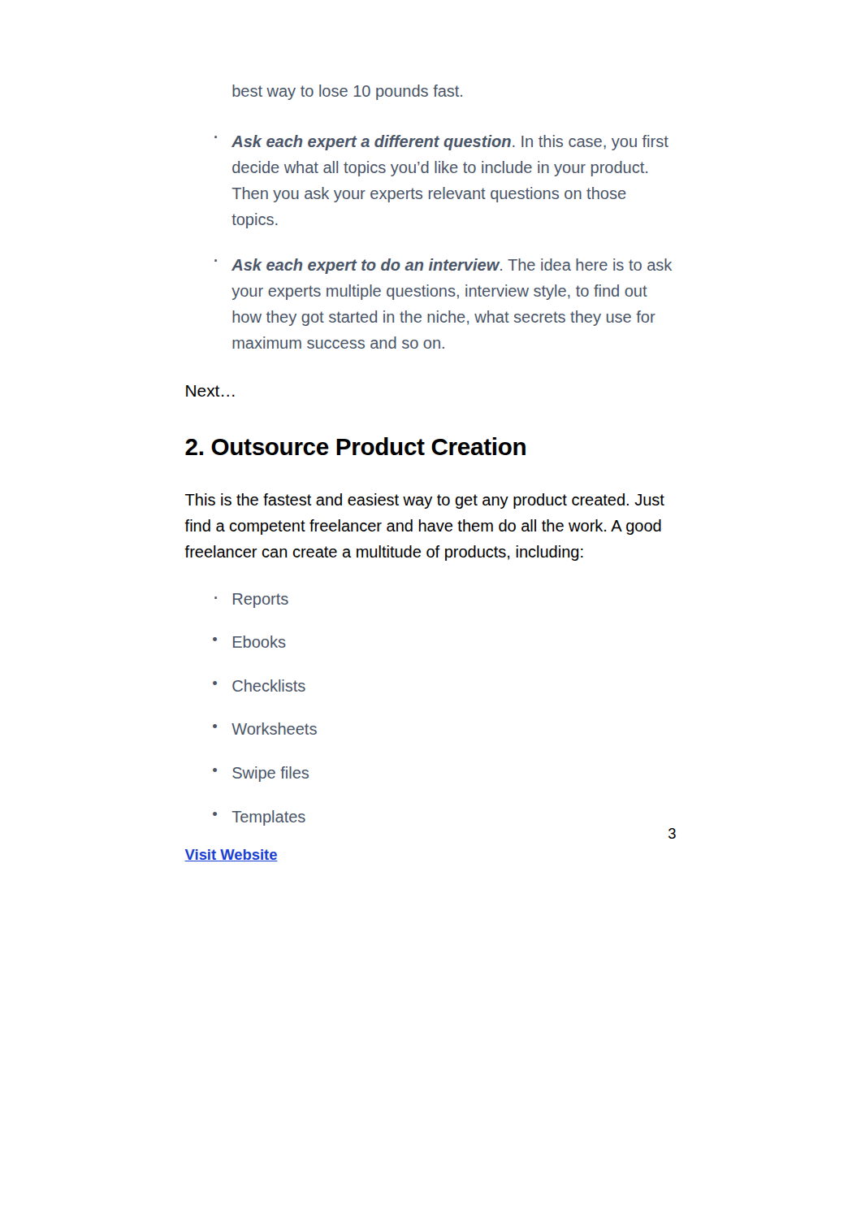best way to lose 10 pounds fast.
Ask each expert a different question. In this case, you first decide what all topics you’d like to include in your product. Then you ask your experts relevant questions on those topics.
Ask each expert to do an interview. The idea here is to ask your experts multiple questions, interview style, to find out how they got started in the niche, what secrets they use for maximum success and so on.
Next…
2. Outsource Product Creation
This is the fastest and easiest way to get any product created. Just find a competent freelancer and have them do all the work. A good freelancer can create a multitude of products, including:
Reports
Ebooks
Checklists
Worksheets
Swipe files
Templates
3 Visit Website